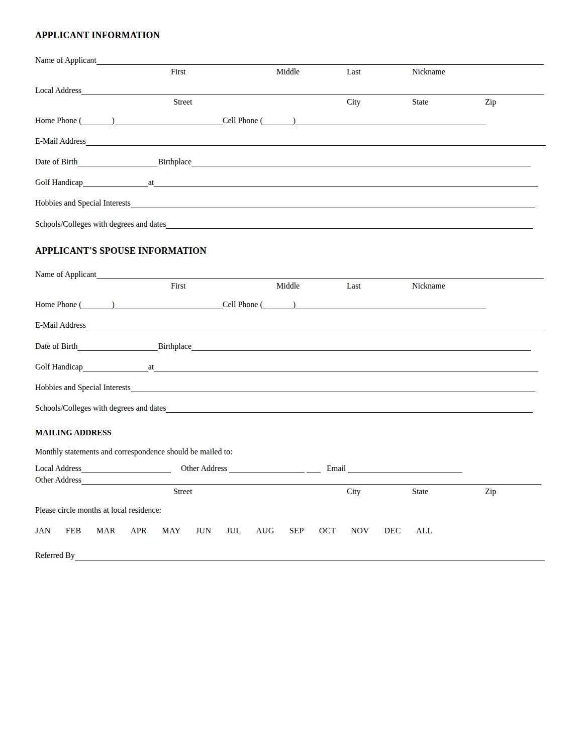APPLICANT INFORMATION
Name of Applicant
First Middle Last Nickname
Local Address
Street City State Zip
Home Phone ( ) Cell Phone ( )
E-Mail Address
Date of Birth Birthplace
Golf Handicap at
Hobbies and Special Interests
Schools/Colleges with degrees and dates
APPLICANT'S SPOUSE INFORMATION
Name of Applicant
First Middle Last Nickname
Home Phone ( ) Cell Phone ( )
E-Mail Address
Date of Birth Birthplace
Golf Handicap at
Hobbies and Special Interests
Schools/Colleges with degrees and dates
MAILING ADDRESS
Monthly statements and correspondence should be mailed to:
Local Address Other Address Email
Other Address
Street City State Zip
Please circle months at local residence:
JAN FEB MAR APR MAY JUN JUL AUG SEP OCT NOV DEC ALL
Referred By